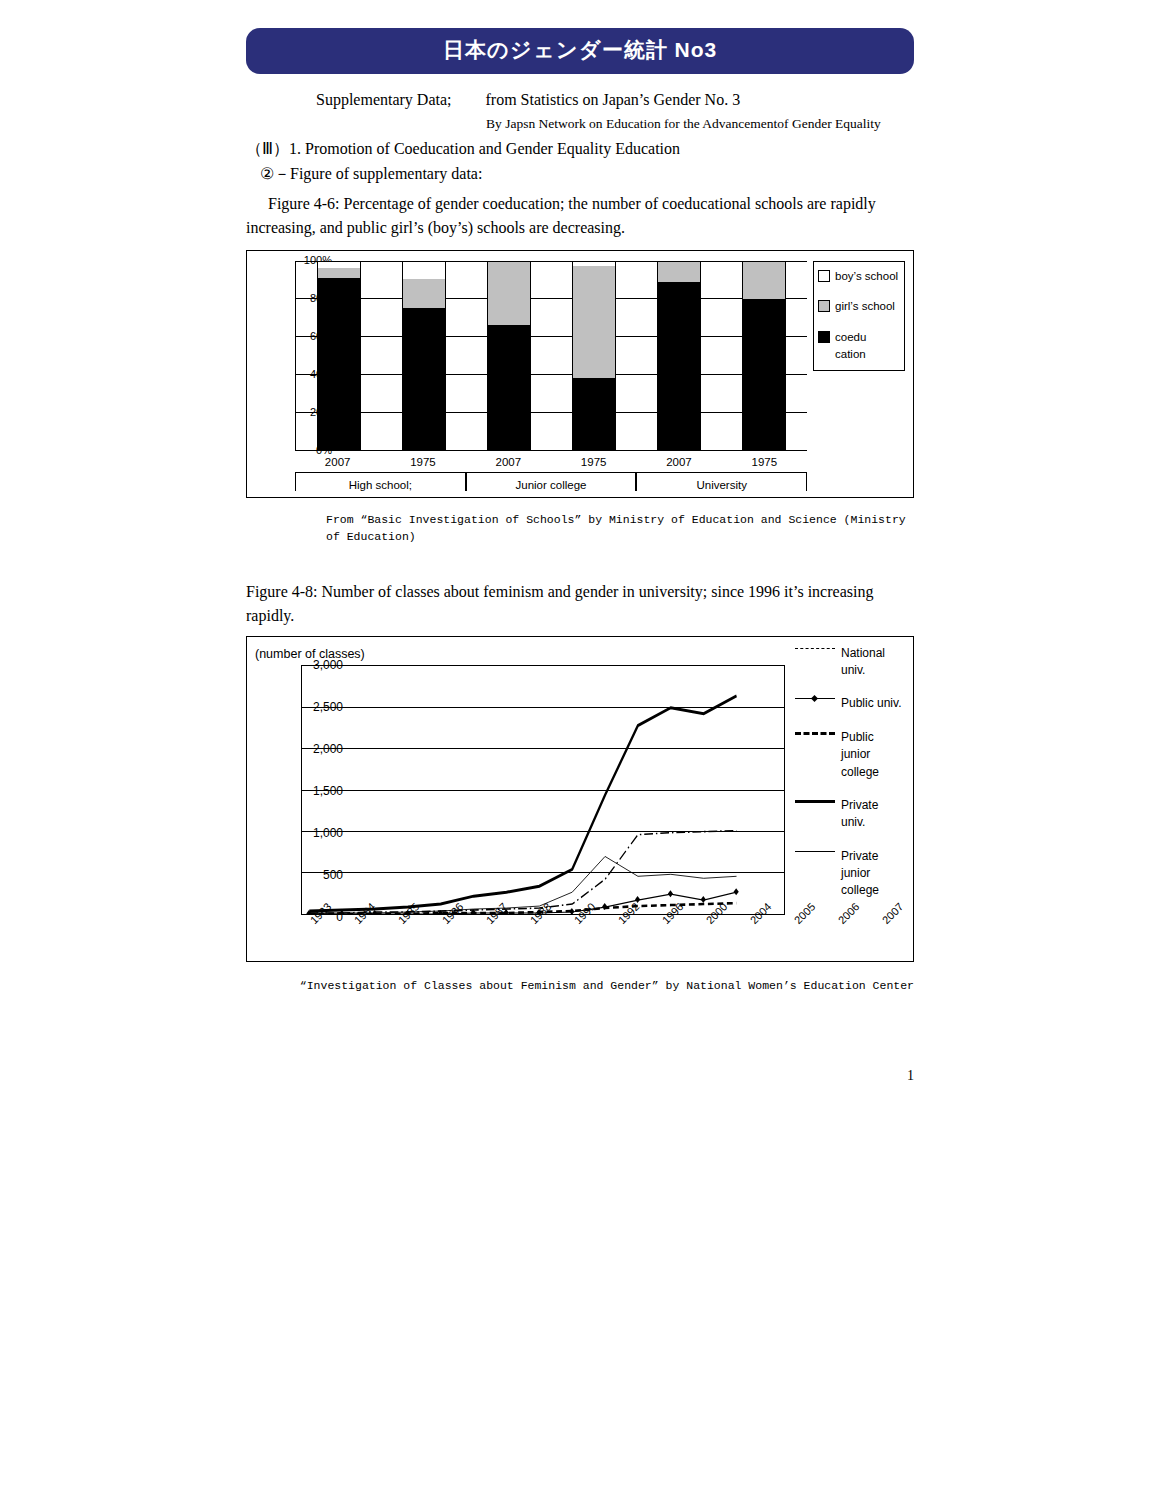日本のジェンダー統計 No3
Supplementary Data; from Statistics on Japan’s Gender No. 3
By Japsn Network on Education for the Advancementof Gender Equality
（Ⅲ）1. Promotion of Coeducation and Gender Equality Education
②－Figure of supplementary data:
Figure 4-6: Percentage of gender coeducation; the number of coeducational schools are rapidly increasing, and public girl’s (boy’s) schools are decreasing.
100% 80% 60% 40% 20% 0%
2007
1975
2007
1975
2007
1975
High school;
Junior college
University
boy’s school
girl’s school
coedu cation
From “Basic Investigation of Schools” by Ministry of Education and Science (Ministry of Education)
Figure 4-8: Number of classes about feminism and gender in university; since 1996 it’s increasing rapidly.
(number of classes)
3,000 2,500 2,000 1,500 1,000 500 0
1983 1984 1985 1986 1987 1988 1990 1992 1996 2000 2004 2005 2006 2007
National univ.
Public univ.
Public junior college
Private univ.
Private junior college
“Investigation of Classes about Feminism and Gender” by National Women’s Education Center
1